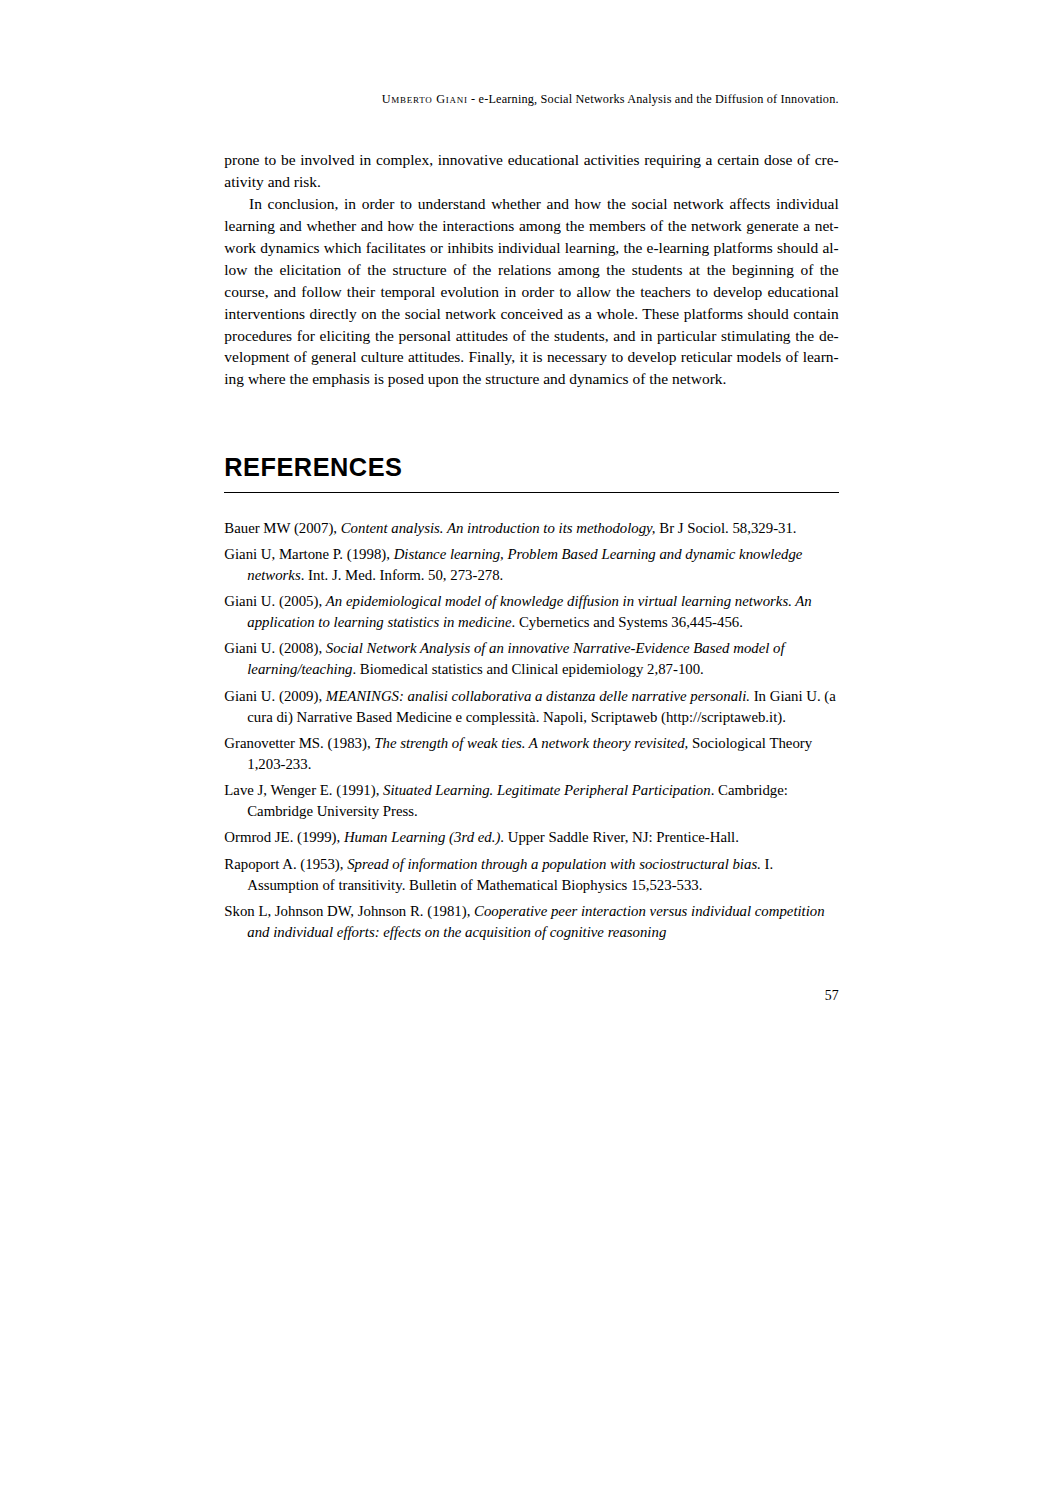Umberto Giani - e-Learning, Social Networks Analysis and the Diffusion of Innovation.
prone to be involved in complex, innovative educational activities requiring a certain dose of creativity and risk.
In conclusion, in order to understand whether and how the social network affects individual learning and whether and how the interactions among the members of the network generate a network dynamics which facilitates or inhibits individual learning, the e-learning platforms should allow the elicitation of the structure of the relations among the students at the beginning of the course, and follow their temporal evolution in order to allow the teachers to develop educational interventions directly on the social network conceived as a whole. These platforms should contain procedures for eliciting the personal attitudes of the students, and in particular stimulating the development of general culture attitudes. Finally, it is necessary to develop reticular models of learning where the emphasis is posed upon the structure and dynamics of the network.
References
Bauer MW (2007), Content analysis. An introduction to its methodology, Br J Sociol. 58,329-31.
Giani U, Martone P. (1998), Distance learning, Problem Based Learning and dynamic knowledge networks. Int. J. Med. Inform. 50, 273-278.
Giani U. (2005), An epidemiological model of knowledge diffusion in virtual learning networks. An application to learning statistics in medicine. Cybernetics and Systems 36,445-456.
Giani U. (2008), Social Network Analysis of an innovative Narrative-Evidence Based model of learning/teaching. Biomedical statistics and Clinical epidemiology 2,87-100.
Giani U. (2009), MEANINGS: analisi collaborativa a distanza delle narrative personali. In Giani U. (a cura di) Narrative Based Medicine e complessità. Napoli, Scriptaweb (http://scriptaweb.it).
Granovetter MS. (1983), The strength of weak ties. A network theory revisited, Sociological Theory 1,203-233.
Lave J, Wenger E. (1991), Situated Learning. Legitimate Peripheral Participation. Cambridge: Cambridge University Press.
Ormrod JE. (1999), Human Learning (3rd ed.). Upper Saddle River, NJ: Prentice-Hall.
Rapoport A. (1953), Spread of information through a population with sociostructural bias. I. Assumption of transitivity. Bulletin of Mathematical Biophysics 15,523-533.
Skon L, Johnson DW, Johnson R. (1981), Cooperative peer interaction versus individual competition and individual efforts: effects on the acquisition of cognitive reasoning
57